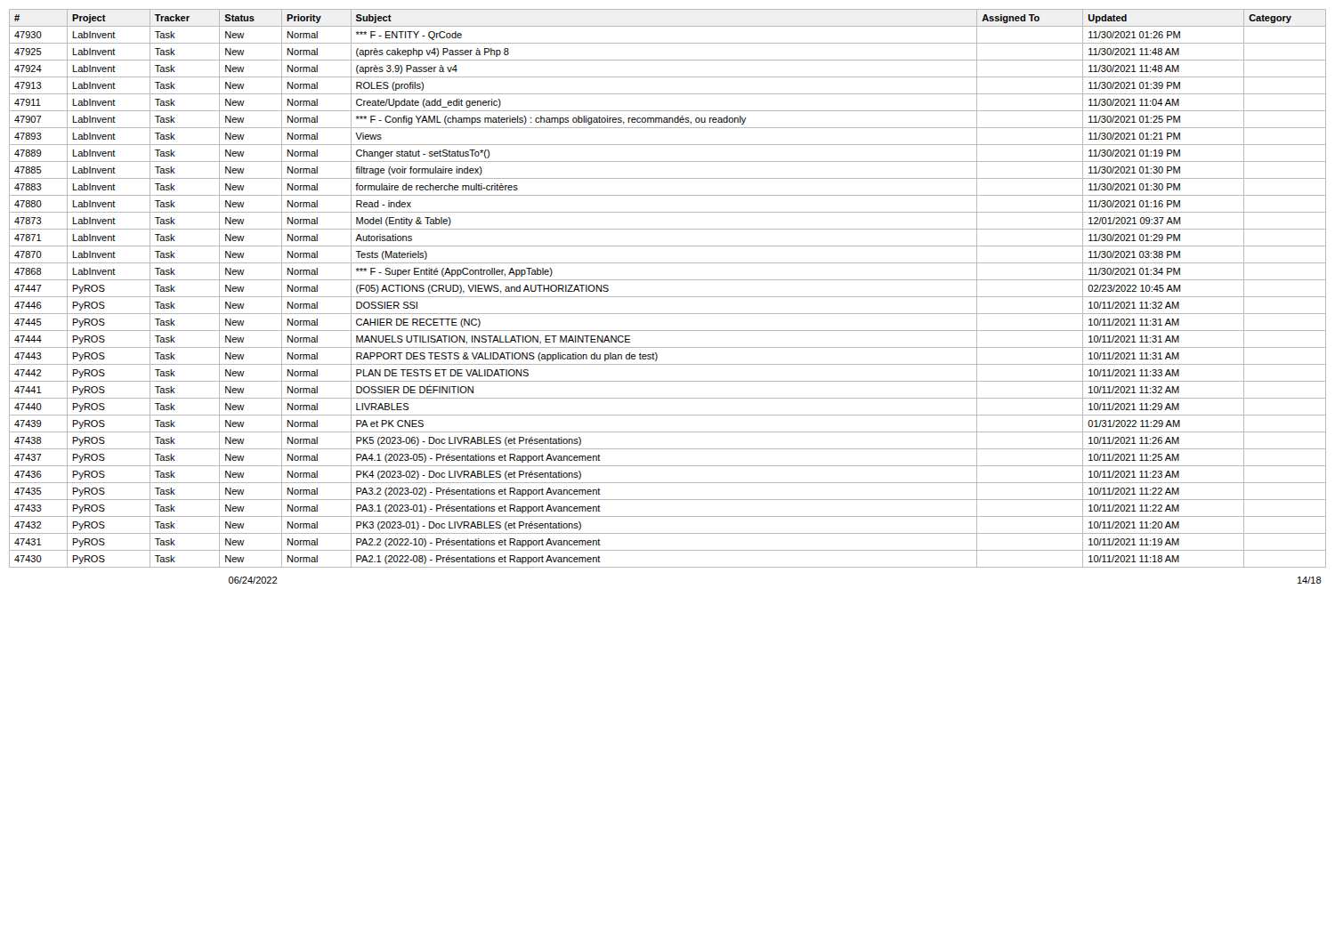| # | Project | Tracker | Status | Priority | Subject | Assigned To | Updated | Category |
| --- | --- | --- | --- | --- | --- | --- | --- | --- |
| 47930 | LabInvent | Task | New | Normal | *** F - ENTITY - QrCode | | 11/30/2021 01:26 PM | |
| 47925 | LabInvent | Task | New | Normal | (après cakephp v4) Passer à Php 8 | | 11/30/2021 11:48 AM | |
| 47924 | LabInvent | Task | New | Normal | (après 3.9) Passer à v4 | | 11/30/2021 11:48 AM | |
| 47913 | LabInvent | Task | New | Normal | ROLES (profils) | | 11/30/2021 01:39 PM | |
| 47911 | LabInvent | Task | New | Normal | Create/Update (add_edit generic) | | 11/30/2021 11:04 AM | |
| 47907 | LabInvent | Task | New | Normal | *** F - Config YAML (champs materiels) : champs obligatoires, recommandés, ou readonly | | 11/30/2021 01:25 PM | |
| 47893 | LabInvent | Task | New | Normal | Views | | 11/30/2021 01:21 PM | |
| 47889 | LabInvent | Task | New | Normal | Changer statut - setStatusTo*() | | 11/30/2021 01:19 PM | |
| 47885 | LabInvent | Task | New | Normal | filtrage (voir formulaire index) | | 11/30/2021 01:30 PM | |
| 47883 | LabInvent | Task | New | Normal | formulaire de recherche multi-critères | | 11/30/2021 01:30 PM | |
| 47880 | LabInvent | Task | New | Normal | Read - index | | 11/30/2021 01:16 PM | |
| 47873 | LabInvent | Task | New | Normal | Model (Entity & Table) | | 12/01/2021 09:37 AM | |
| 47871 | LabInvent | Task | New | Normal | Autorisations | | 11/30/2021 01:29 PM | |
| 47870 | LabInvent | Task | New | Normal | Tests (Materiels) | | 11/30/2021 03:38 PM | |
| 47868 | LabInvent | Task | New | Normal | *** F - Super Entité (AppController, AppTable) | | 11/30/2021 01:34 PM | |
| 47447 | PyROS | Task | New | Normal | (F05) ACTIONS (CRUD), VIEWS, and AUTHORIZATIONS | | 02/23/2022 10:45 AM | |
| 47446 | PyROS | Task | New | Normal | DOSSIER SSI | | 10/11/2021 11:32 AM | |
| 47445 | PyROS | Task | New | Normal | CAHIER DE RECETTE (NC) | | 10/11/2021 11:31 AM | |
| 47444 | PyROS | Task | New | Normal | MANUELS UTILISATION, INSTALLATION, ET MAINTENANCE | | 10/11/2021 11:31 AM | |
| 47443 | PyROS | Task | New | Normal | RAPPORT DES TESTS & VALIDATIONS (application du plan de test) | | 10/11/2021 11:31 AM | |
| 47442 | PyROS | Task | New | Normal | PLAN DE TESTS ET DE VALIDATIONS | | 10/11/2021 11:33 AM | |
| 47441 | PyROS | Task | New | Normal | DOSSIER DE DÉFINITION | | 10/11/2021 11:32 AM | |
| 47440 | PyROS | Task | New | Normal | LIVRABLES | | 10/11/2021 11:29 AM | |
| 47439 | PyROS | Task | New | Normal | PA et PK CNES | | 01/31/2022 11:29 AM | |
| 47438 | PyROS | Task | New | Normal | PK5 (2023-06) - Doc LIVRABLES (et Présentations) | | 10/11/2021 11:26 AM | |
| 47437 | PyROS | Task | New | Normal | PA4.1 (2023-05) - Présentations et Rapport Avancement | | 10/11/2021 11:25 AM | |
| 47436 | PyROS | Task | New | Normal | PK4 (2023-02) - Doc LIVRABLES (et Présentations) | | 10/11/2021 11:23 AM | |
| 47435 | PyROS | Task | New | Normal | PA3.2 (2023-02) - Présentations et Rapport Avancement | | 10/11/2021 11:22 AM | |
| 47433 | PyROS | Task | New | Normal | PA3.1 (2023-01) - Présentations et Rapport Avancement | | 10/11/2021 11:22 AM | |
| 47432 | PyROS | Task | New | Normal | PK3 (2023-01) - Doc LIVRABLES (et Présentations) | | 10/11/2021 11:20 AM | |
| 47431 | PyROS | Task | New | Normal | PA2.2 (2022-10) - Présentations et Rapport Avancement | | 10/11/2021 11:19 AM | |
| 47430 | PyROS | Task | New | Normal | PA2.1 (2022-08) - Présentations et Rapport Avancement | | 10/11/2021 11:18 AM | |
| 06/24/2022 | 14/18 |